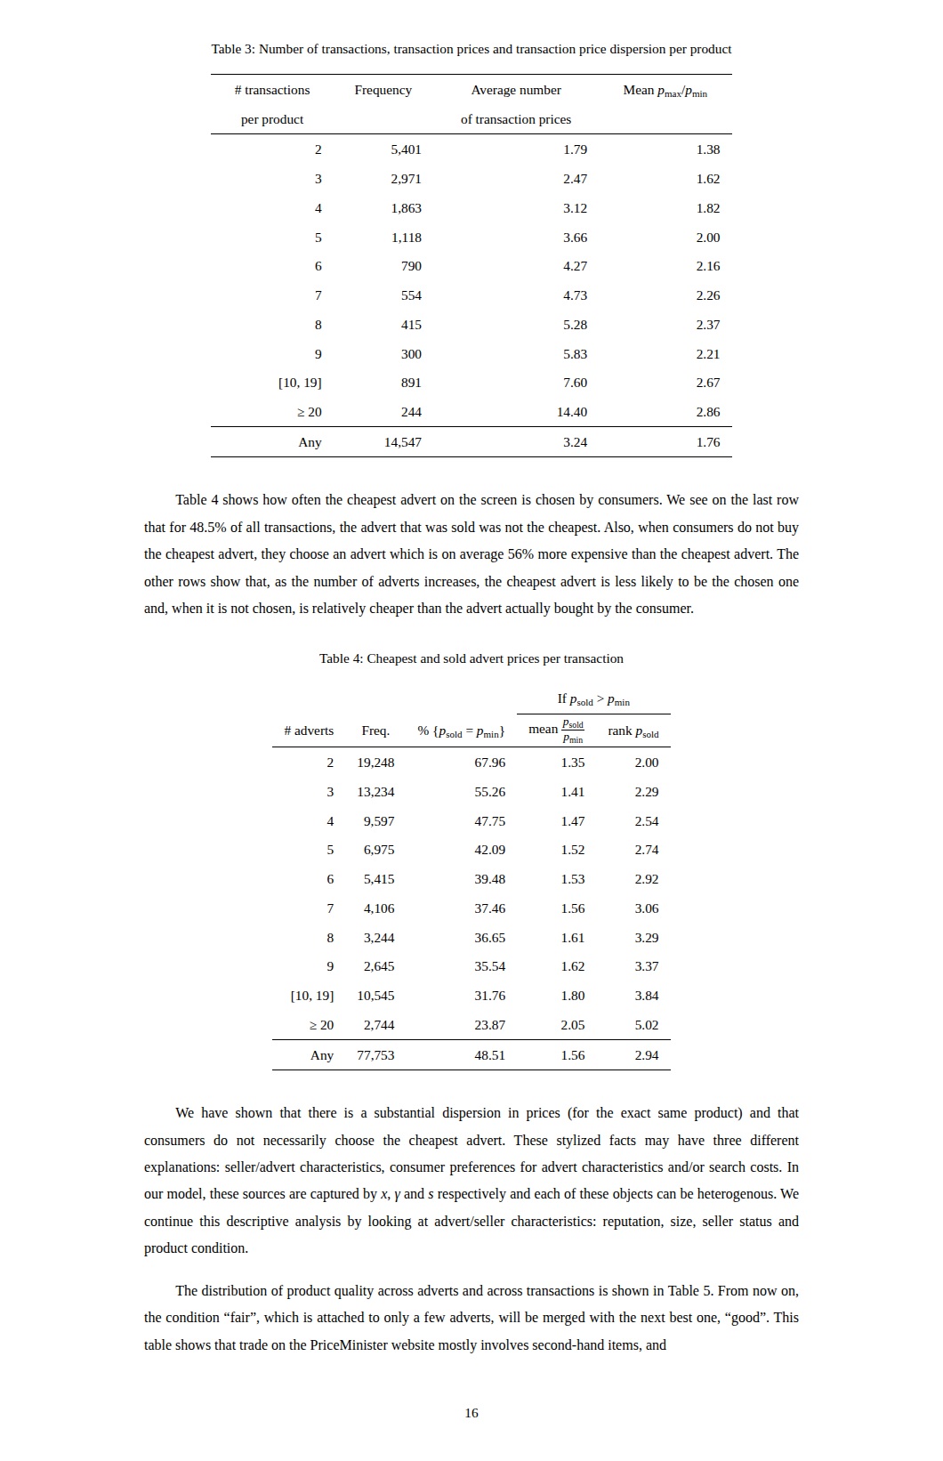Table 3: Number of transactions, transaction prices and transaction price dispersion per product
| # transactions | Frequency | Average number | Mean p max / p min |
| --- | --- | --- | --- |
| per product | | of transaction prices | |
| 2 | 5,401 | 1.79 | 1.38 |
| 3 | 2,971 | 2.47 | 1.62 |
| 4 | 1,863 | 3.12 | 1.82 |
| 5 | 1,118 | 3.66 | 2.00 |
| 6 | 790 | 4.27 | 2.16 |
| 7 | 554 | 4.73 | 2.26 |
| 8 | 415 | 5.28 | 2.37 |
| 9 | 300 | 5.83 | 2.21 |
| [10, 19] | 891 | 7.60 | 2.67 |
| ≥ 20 | 244 | 14.40 | 2.86 |
| Any | 14,547 | 3.24 | 1.76 |
Table 4 shows how often the cheapest advert on the screen is chosen by consumers. We see on the last row that for 48.5% of all transactions, the advert that was sold was not the cheapest. Also, when consumers do not buy the cheapest advert, they choose an advert which is on average 56% more expensive than the cheapest advert. The other rows show that, as the number of adverts increases, the cheapest advert is less likely to be the chosen one and, when it is not chosen, is relatively cheaper than the advert actually bought by the consumer.
Table 4: Cheapest and sold advert prices per transaction
| | If p sold > p min |
| # adverts | Freq. | % { p sold = p min } | mean p sold p min | rank p sold |
| 2 | 19,248 | 67.96 | 1.35 | 2.00 |
| 3 | 13,234 | 55.26 | 1.41 | 2.29 |
| 4 | 9,597 | 47.75 | 1.47 | 2.54 |
| 5 | 6,975 | 42.09 | 1.52 | 2.74 |
| 6 | 5,415 | 39.48 | 1.53 | 2.92 |
| 7 | 4,106 | 37.46 | 1.56 | 3.06 |
| 8 | 3,244 | 36.65 | 1.61 | 3.29 |
| 9 | 2,645 | 35.54 | 1.62 | 3.37 |
| [10, 19] | 10,545 | 31.76 | 1.80 | 3.84 |
| ≥ 20 | 2,744 | 23.87 | 2.05 | 5.02 |
| Any | 77,753 | 48.51 | 1.56 | 2.94 |
We have shown that there is a substantial dispersion in prices (for the exact same product) and that consumers do not necessarily choose the cheapest advert. These stylized facts may have three different explanations: seller/advert characteristics, consumer preferences for advert characteristics and/or search costs. In our model, these sources are captured by x, γ and s respectively and each of these objects can be heterogenous. We continue this descriptive analysis by looking at advert/seller characteristics: reputation, size, seller status and product condition.
The distribution of product quality across adverts and across transactions is shown in Table 5. From now on, the condition “fair”, which is attached to only a few adverts, will be merged with the next best one, “good”. This table shows that trade on the PriceMinister website mostly involves second-hand items, and
16